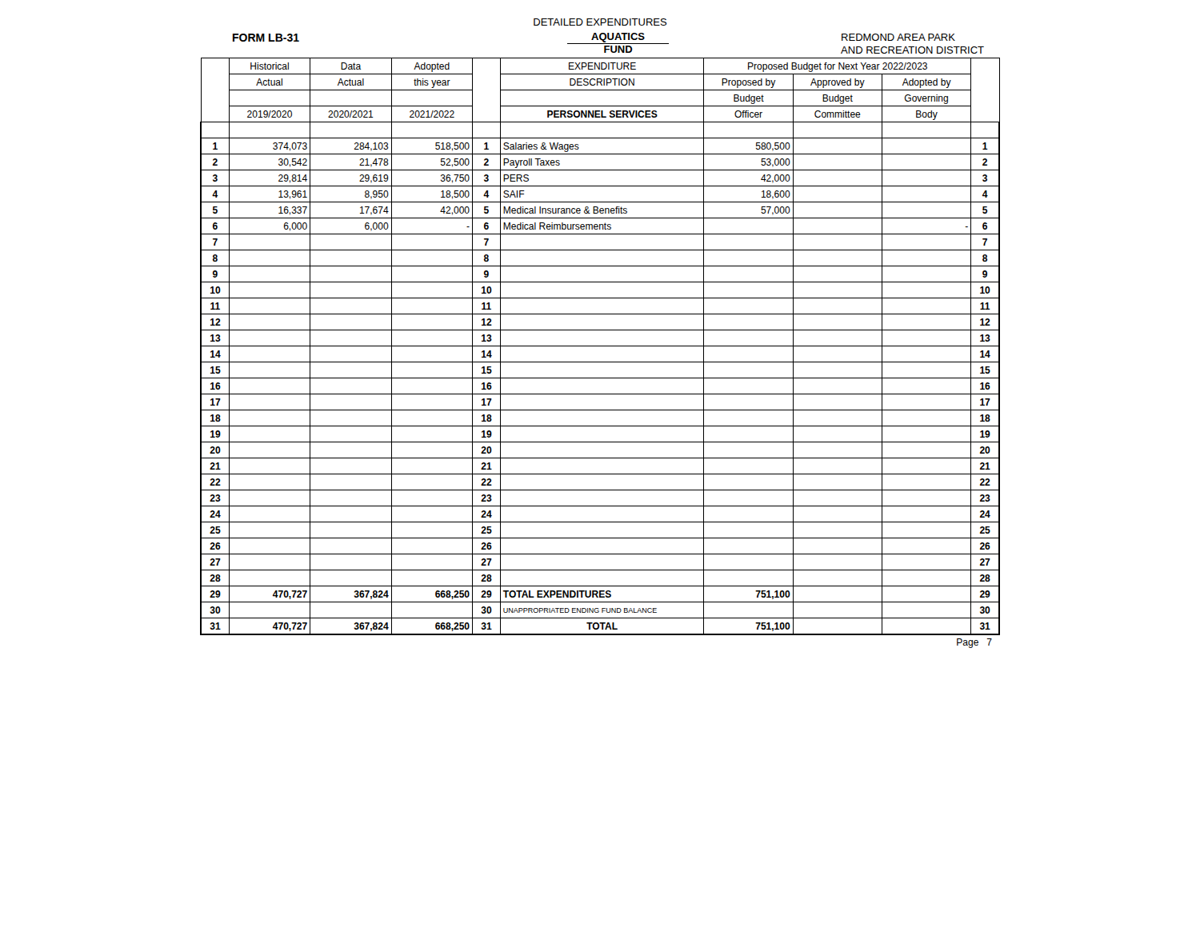DETAILED EXPENDITURES
FORM LB-31
AQUATICS
FUND
REDMOND AREA PARK
AND RECREATION DISTRICT
| | Historical | Data | Adopted | | EXPENDITURE | Proposed Budget for Next Year 2022/2023 | |
| | Actual | Actual | this year | | DESCRIPTION | Proposed by | Approved by | Adopted by | |
| | | | | | | Budget | Budget | Governing | |
| | 2019/2020 | 2020/2021 | 2021/2022 | | PERSONNEL SERVICES | Officer | Committee | Body | |
| 1 | 374,073 | 284,103 | 518,500 | 1 | Salaries & Wages | 580,500 | | | 1 |
| 2 | 30,542 | 21,478 | 52,500 | 2 | Payroll Taxes | 53,000 | | | 2 |
| 3 | 29,814 | 29,619 | 36,750 | 3 | PERS | 42,000 | | | 3 |
| 4 | 13,961 | 8,950 | 18,500 | 4 | SAIF | 18,600 | | | 4 |
| 5 | 16,337 | 17,674 | 42,000 | 5 | Medical Insurance & Benefits | 57,000 | | | 5 |
| 6 | 6,000 | 6,000 | - | 6 | Medical Reimbursements | | | - | 6 |
| 7 | | | | 7 | | | | | 7 |
| 8 | | | | 8 | | | | | 8 |
| 9 | | | | 9 | | | | | 9 |
| 10 | | | | 10 | | | | | 10 |
| 11 | | | | 11 | | | | | 11 |
| 12 | | | | 12 | | | | | 12 |
| 13 | | | | 13 | | | | | 13 |
| 14 | | | | 14 | | | | | 14 |
| 15 | | | | 15 | | | | | 15 |
| 16 | | | | 16 | | | | | 16 |
| 17 | | | | 17 | | | | | 17 |
| 18 | | | | 18 | | | | | 18 |
| 19 | | | | 19 | | | | | 19 |
| 20 | | | | 20 | | | | | 20 |
| 21 | | | | 21 | | | | | 21 |
| 22 | | | | 22 | | | | | 22 |
| 23 | | | | 23 | | | | | 23 |
| 24 | | | | 24 | | | | | 24 |
| 25 | | | | 25 | | | | | 25 |
| 26 | | | | 26 | | | | | 26 |
| 27 | | | | 27 | | | | | 27 |
| 28 | | | | 28 | | | | | 28 |
| 29 | 470,727 | 367,824 | 668,250 | 29 | TOTAL EXPENDITURES | 751,100 | | | 29 |
| 30 | | | | 30 | UNAPPROPRIATED ENDING FUND BALANCE | | | | 30 |
| 31 | 470,727 | 367,824 | 668,250 | 31 | TOTAL | 751,100 | | | 31 |
Page 7